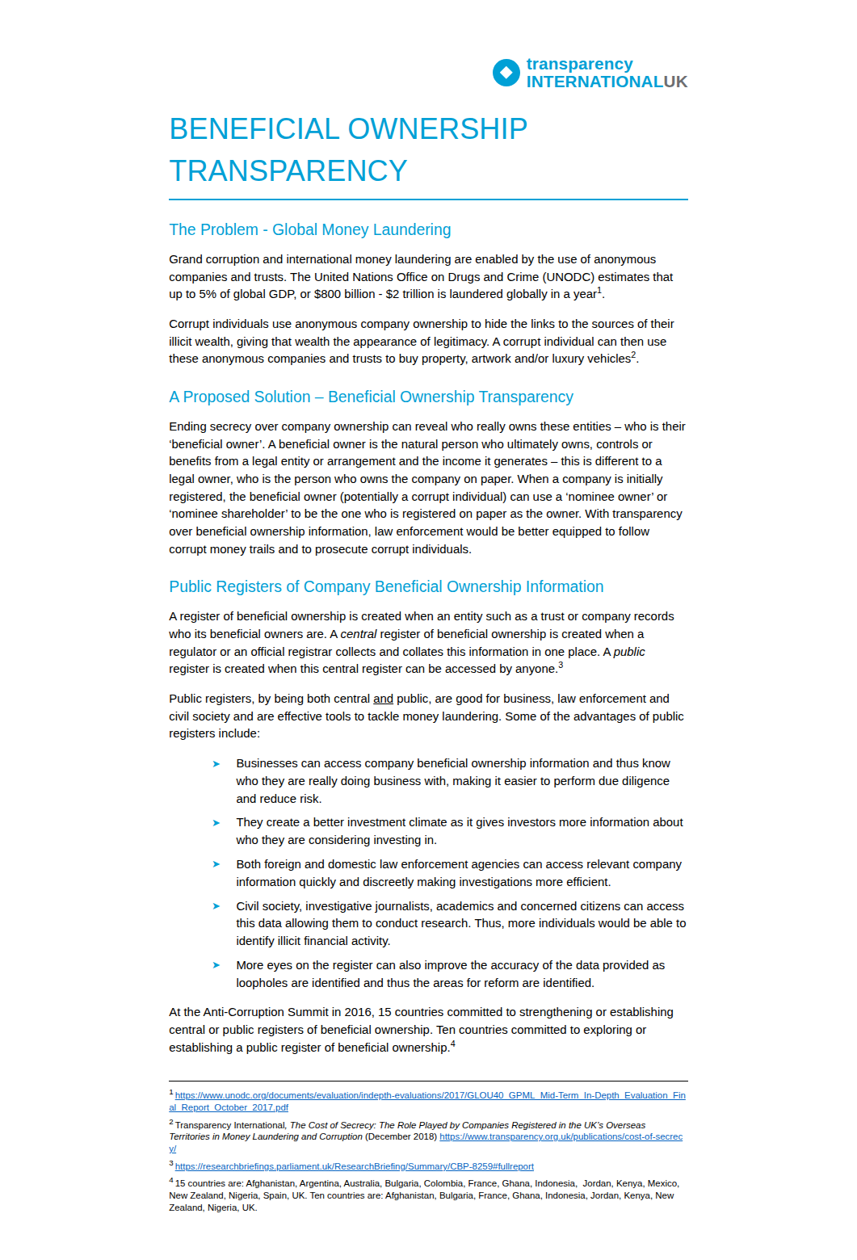transparency
INTERNATIONALUK
BENEFICIAL OWNERSHIP TRANSPARENCY
The Problem - Global Money Laundering
Grand corruption and international money laundering are enabled by the use of anonymous companies and trusts. The United Nations Office on Drugs and Crime (UNODC) estimates that up to 5% of global GDP, or $800 billion - $2 trillion is laundered globally in a year1.
Corrupt individuals use anonymous company ownership to hide the links to the sources of their illicit wealth, giving that wealth the appearance of legitimacy. A corrupt individual can then use these anonymous companies and trusts to buy property, artwork and/or luxury vehicles2.
A Proposed Solution – Beneficial Ownership Transparency
Ending secrecy over company ownership can reveal who really owns these entities – who is their ‘beneficial owner’. A beneficial owner is the natural person who ultimately owns, controls or benefits from a legal entity or arrangement and the income it generates – this is different to a legal owner, who is the person who owns the company on paper. When a company is initially registered, the beneficial owner (potentially a corrupt individual) can use a ‘nominee owner’ or ‘nominee shareholder’ to be the one who is registered on paper as the owner. With transparency over beneficial ownership information, law enforcement would be better equipped to follow corrupt money trails and to prosecute corrupt individuals.
Public Registers of Company Beneficial Ownership Information
A register of beneficial ownership is created when an entity such as a trust or company records who its beneficial owners are. A central register of beneficial ownership is created when a regulator or an official registrar collects and collates this information in one place. A public register is created when this central register can be accessed by anyone.3
Public registers, by being both central and public, are good for business, law enforcement and civil society and are effective tools to tackle money laundering. Some of the advantages of public registers include:
Businesses can access company beneficial ownership information and thus know who they are really doing business with, making it easier to perform due diligence and reduce risk.
They create a better investment climate as it gives investors more information about who they are considering investing in.
Both foreign and domestic law enforcement agencies can access relevant company information quickly and discreetly making investigations more efficient.
Civil society, investigative journalists, academics and concerned citizens can access this data allowing them to conduct research. Thus, more individuals would be able to identify illicit financial activity.
More eyes on the register can also improve the accuracy of the data provided as loopholes are identified and thus the areas for reform are identified.
At the Anti-Corruption Summit in 2016, 15 countries committed to strengthening or establishing central or public registers of beneficial ownership. Ten countries committed to exploring or establishing a public register of beneficial ownership.4
1 https://www.unodc.org/documents/evaluation/indepth-evaluations/2017/GLOU40_GPML_Mid-Term_In-Depth_Evaluation_Final_Report_October_2017.pdf
2 Transparency International, The Cost of Secrecy: The Role Played by Companies Registered in the UK’s Overseas Territories in Money Laundering and Corruption (December 2018) https://www.transparency.org.uk/publications/cost-of-secrecy/
3 https://researchbriefings.parliament.uk/ResearchBriefing/Summary/CBP-8259#fullreport
415 countries are: Afghanistan, Argentina, Australia, Bulgaria, Colombia, France, Ghana, Indonesia, Jordan, Kenya, Mexico, New Zealand, Nigeria, Spain, UK. Ten countries are: Afghanistan, Bulgaria, France, Ghana, Indonesia, Jordan, Kenya, New Zealand, Nigeria, UK.